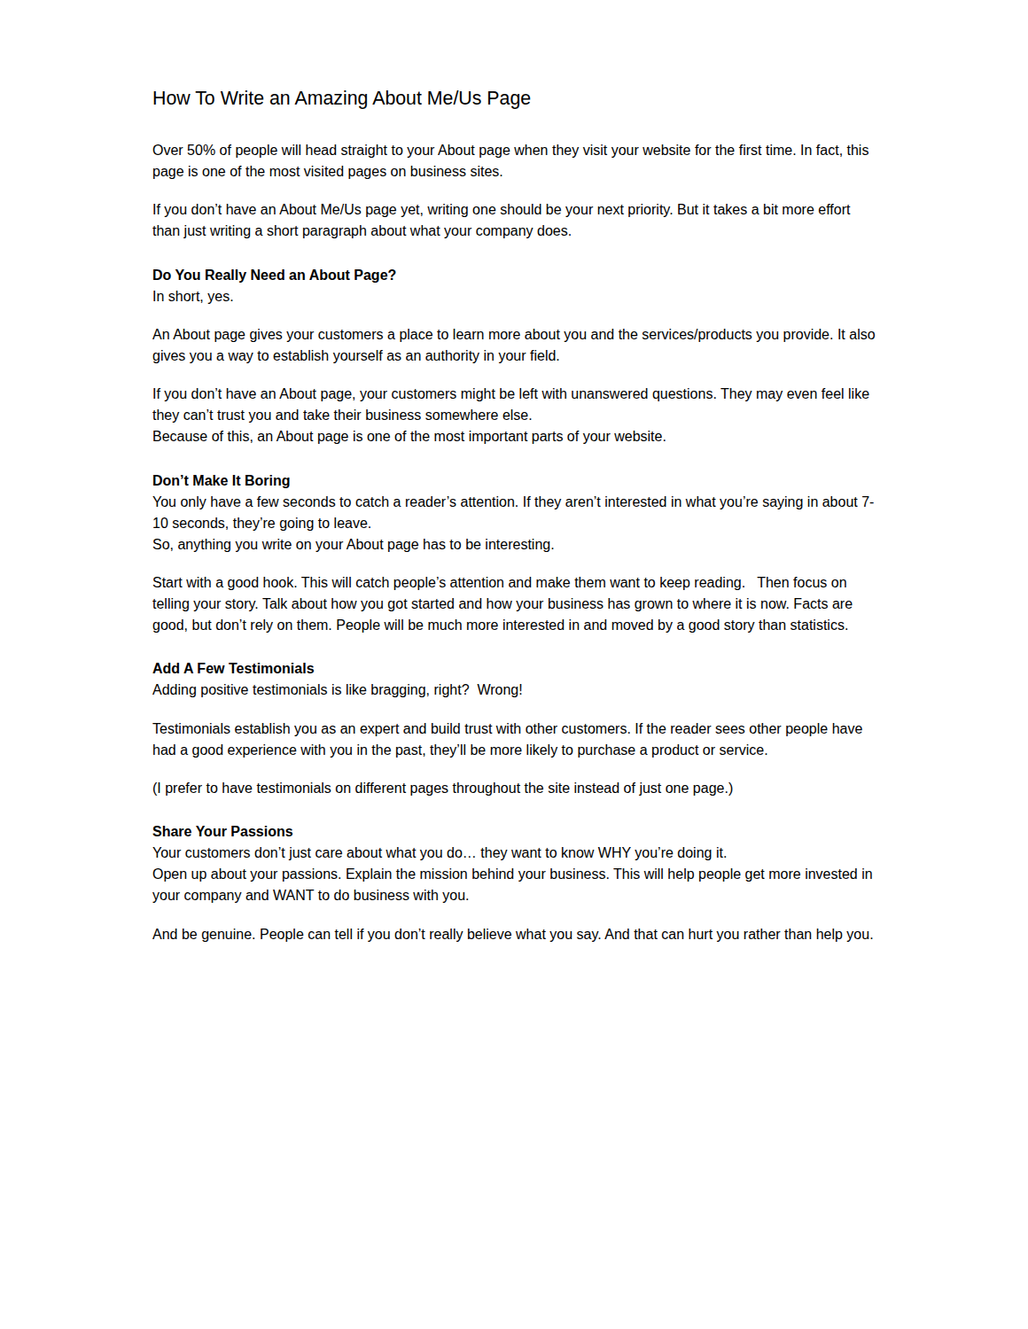How To Write an Amazing About Me/Us Page
Over 50% of people will head straight to your About page when they visit your website for the first time. In fact, this page is one of the most visited pages on business sites.
If you don’t have an About Me/Us page yet, writing one should be your next priority. But it takes a bit more effort than just writing a short paragraph about what your company does.
Do You Really Need an About Page?
In short, yes.
An About page gives your customers a place to learn more about you and the services/products you provide. It also gives you a way to establish yourself as an authority in your field.
If you don’t have an About page, your customers might be left with unanswered questions. They may even feel like they can’t trust you and take their business somewhere else.
Because of this, an About page is one of the most important parts of your website.
Don’t Make It Boring
You only have a few seconds to catch a reader’s attention. If they aren’t interested in what you’re saying in about 7-10 seconds, they’re going to leave.
So, anything you write on your About page has to be interesting.
Start with a good hook. This will catch people’s attention and make them want to keep reading. Then focus on telling your story. Talk about how you got started and how your business has grown to where it is now. Facts are good, but don’t rely on them. People will be much more interested in and moved by a good story than statistics.
Add A Few Testimonials
Adding positive testimonials is like bragging, right? Wrong!
Testimonials establish you as an expert and build trust with other customers. If the reader sees other people have had a good experience with you in the past, they’ll be more likely to purchase a product or service.
(I prefer to have testimonials on different pages throughout the site instead of just one page.)
Share Your Passions
Your customers don’t just care about what you do… they want to know WHY you’re doing it.
Open up about your passions. Explain the mission behind your business. This will help people get more invested in your company and WANT to do business with you.
And be genuine. People can tell if you don’t really believe what you say. And that can hurt you rather than help you.